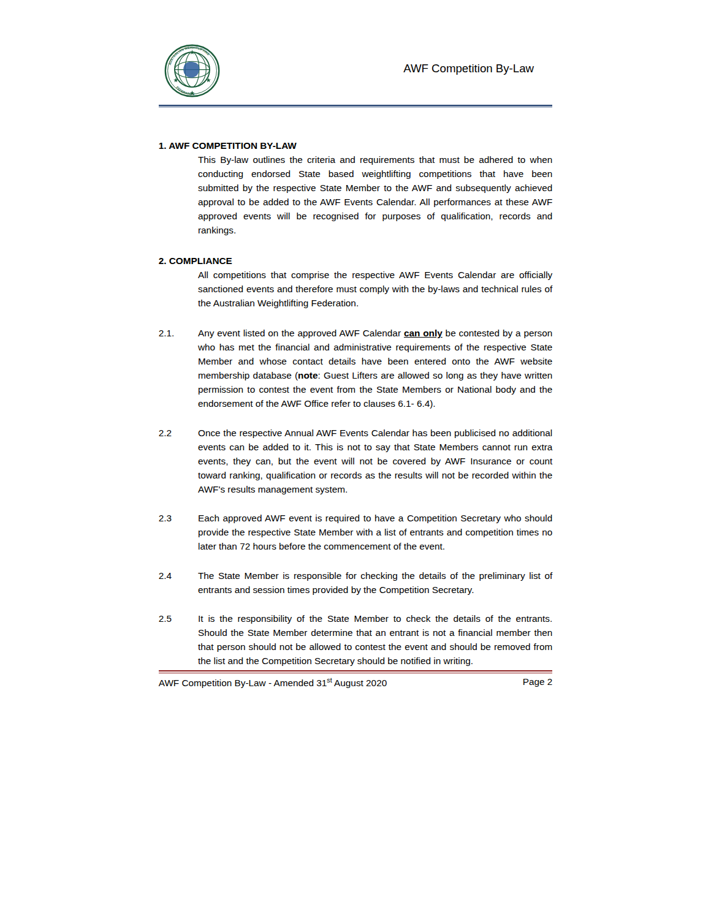AUSTRALIAN WEIGHTLIFTING FEDERATION
AWF Competition By-Law
1. AWF COMPETITION BY-LAW
This By-law outlines the criteria and requirements that must be adhered to when conducting endorsed State based weightlifting competitions that have been submitted by the respective State Member to the AWF and subsequently achieved approval to be added to the AWF Events Calendar. All performances at these AWF approved events will be recognised for purposes of qualification, records and rankings.
2. COMPLIANCE
All competitions that comprise the respective AWF Events Calendar are officially sanctioned events and therefore must comply with the by-laws and technical rules of the Australian Weightlifting Federation.
2.1.
Any event listed on the approved AWF Calendar can only be contested by a person who has met the financial and administrative requirements of the respective State Member and whose contact details have been entered onto the AWF website membership database (note: Guest Lifters are allowed so long as they have written permission to contest the event from the State Members or National body and the endorsement of the AWF Office refer to clauses 6.1- 6.4).
2.2
Once the respective Annual AWF Events Calendar has been publicised no additional events can be added to it. This is not to say that State Members cannot run extra events, they can, but the event will not be covered by AWF Insurance or count toward ranking, qualification or records as the results will not be recorded within the AWF's results management system.
2.3
Each approved AWF event is required to have a Competition Secretary who should provide the respective State Member with a list of entrants and competition times no later than 72 hours before the commencement of the event.
2.4
The State Member is responsible for checking the details of the preliminary list of entrants and session times provided by the Competition Secretary.
2.5
It is the responsibility of the State Member to check the details of the entrants. Should the State Member determine that an entrant is not a financial member then that person should not be allowed to contest the event and should be removed from the list and the Competition Secretary should be notified in writing.
AWF Competition By-Law - Amended 31st August 2020 Page 2